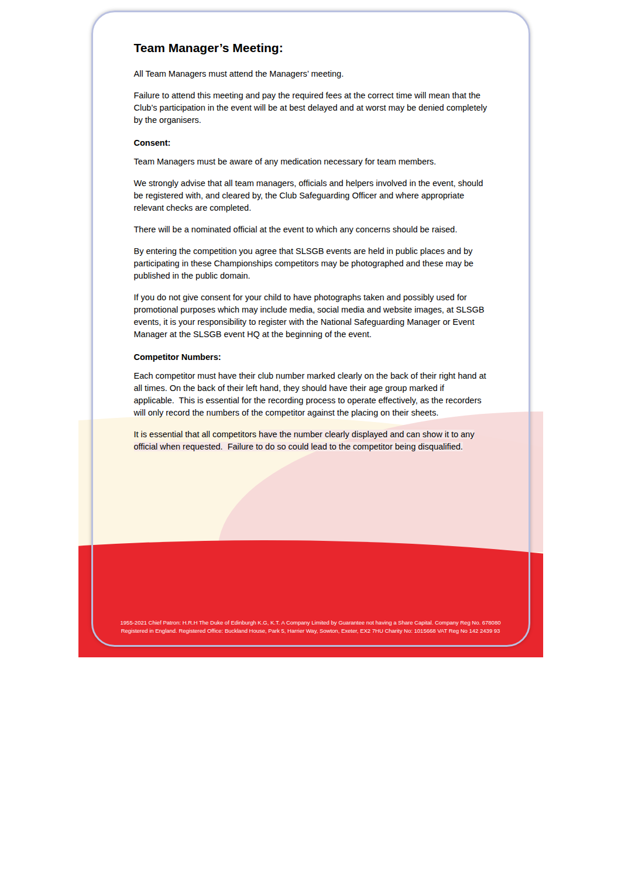Team Manager’s Meeting:
All Team Managers must attend the Managers’ meeting.
Failure to attend this meeting and pay the required fees at the correct time will mean that the Club’s participation in the event will be at best delayed and at worst may be denied completely by the organisers.
Consent:
Team Managers must be aware of any medication necessary for team members.
We strongly advise that all team managers, officials and helpers involved in the event, should be registered with, and cleared by, the Club Safeguarding Officer and where appropriate relevant checks are completed.
There will be a nominated official at the event to which any concerns should be raised.
By entering the competition you agree that SLSGB events are held in public places and by participating in these Championships competitors may be photographed and these may be published in the public domain.
If you do not give consent for your child to have photographs taken and possibly used for promotional purposes which may include media, social media and website images, at SLSGB events, it is your responsibility to register with the National Safeguarding Manager or Event Manager at the SLSGB event HQ at the beginning of the event.
Competitor Numbers:
Each competitor must have their club number marked clearly on the back of their right hand at all times. On the back of their left hand, they should have their age group marked if applicable. This is essential for the recording process to operate effectively, as the recorders will only record the numbers of the competitor against the placing on their sheets.
It is essential that all competitors have the number clearly displayed and can show it to any official when requested. Failure to do so could lead to the competitor being disqualified.
1955-2021 Chief Patron: H.R.H The Duke of Edinburgh K.G, K.T. A Company Limited by Guarantee not having a Share Capital. Company Reg No. 678080
Registered in England. Registered Office: Buckland House, Park 5, Harrier Way, Sowton, Exeter, EX2 7HU Charity No: 1015668 VAT Reg No 142 2439 93